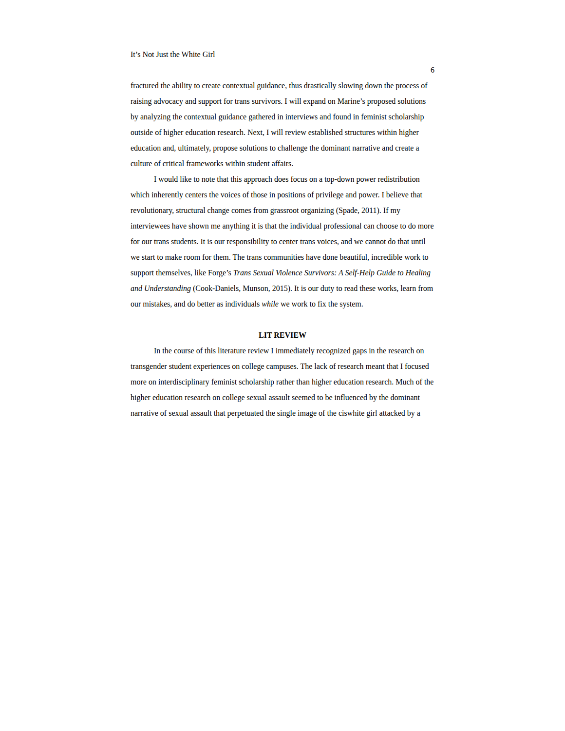It’s Not Just the White Girl
6
fractured the ability to create contextual guidance, thus drastically slowing down the process of raising advocacy and support for trans survivors. I will expand on Marine’s proposed solutions by analyzing the contextual guidance gathered in interviews and found in feminist scholarship outside of higher education research. Next, I will review established structures within higher education and, ultimately, propose solutions to challenge the dominant narrative and create a culture of critical frameworks within student affairs.
I would like to note that this approach does focus on a top-down power redistribution which inherently centers the voices of those in positions of privilege and power. I believe that revolutionary, structural change comes from grassroot organizing (Spade, 2011). If my interviewees have shown me anything it is that the individual professional can choose to do more for our trans students. It is our responsibility to center trans voices, and we cannot do that until we start to make room for them. The trans communities have done beautiful, incredible work to support themselves, like Forge’s Trans Sexual Violence Survivors: A Self-Help Guide to Healing and Understanding (Cook-Daniels, Munson, 2015). It is our duty to read these works, learn from our mistakes, and do better as individuals while we work to fix the system.
Lit Review
In the course of this literature review I immediately recognized gaps in the research on transgender student experiences on college campuses. The lack of research meant that I focused more on interdisciplinary feminist scholarship rather than higher education research. Much of the higher education research on college sexual assault seemed to be influenced by the dominant narrative of sexual assault that perpetuated the single image of the ciswhite girl attacked by a